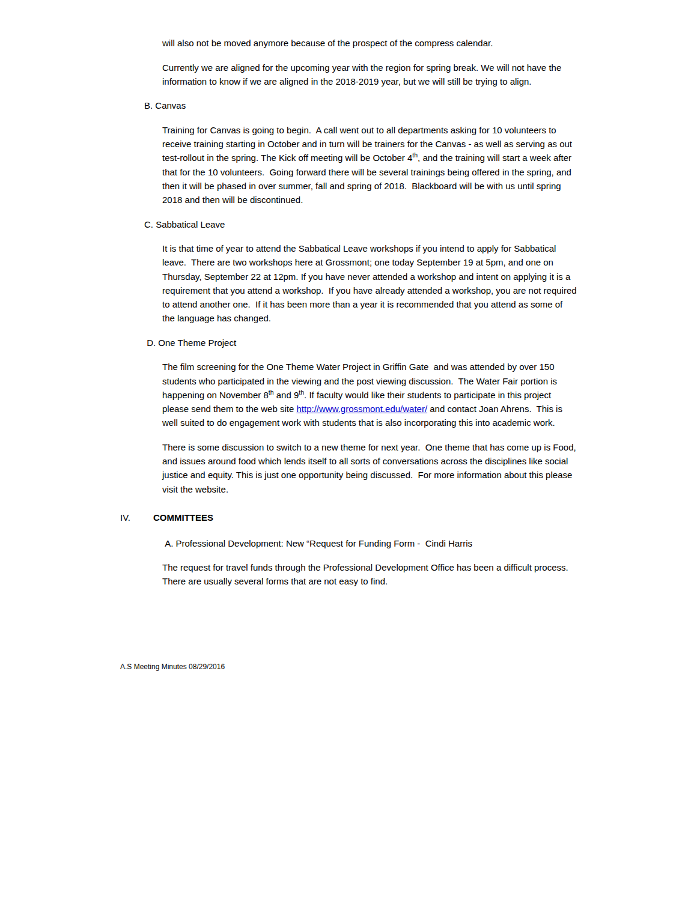will also not be moved anymore because of the prospect of the compress calendar.
Currently we are aligned for the upcoming year with the region for spring break. We will not have the information to know if we are aligned in the 2018-2019 year, but we will still be trying to align.
B. Canvas
Training for Canvas is going to begin. A call went out to all departments asking for 10 volunteers to receive training starting in October and in turn will be trainers for the Canvas - as well as serving as out test-rollout in the spring. The Kick off meeting will be October 4th, and the training will start a week after that for the 10 volunteers. Going forward there will be several trainings being offered in the spring, and then it will be phased in over summer, fall and spring of 2018. Blackboard will be with us until spring 2018 and then will be discontinued.
C. Sabbatical Leave
It is that time of year to attend the Sabbatical Leave workshops if you intend to apply for Sabbatical leave. There are two workshops here at Grossmont; one today September 19 at 5pm, and one on Thursday, September 22 at 12pm. If you have never attended a workshop and intent on applying it is a requirement that you attend a workshop. If you have already attended a workshop, you are not required to attend another one. If it has been more than a year it is recommended that you attend as some of the language has changed.
D. One Theme Project
The film screening for the One Theme Water Project in Griffin Gate and was attended by over 150 students who participated in the viewing and the post viewing discussion. The Water Fair portion is happening on November 8th and 9th. If faculty would like their students to participate in this project please send them to the web site http://www.grossmont.edu/water/ and contact Joan Ahrens. This is well suited to do engagement work with students that is also incorporating this into academic work.
There is some discussion to switch to a new theme for next year. One theme that has come up is Food, and issues around food which lends itself to all sorts of conversations across the disciplines like social justice and equity. This is just one opportunity being discussed. For more information about this please visit the website.
IV. COMMITTEES
A. Professional Development: New “Request for Funding Form - Cindi Harris
The request for travel funds through the Professional Development Office has been a difficult process. There are usually several forms that are not easy to find.
A.S Meeting Minutes 08/29/2016